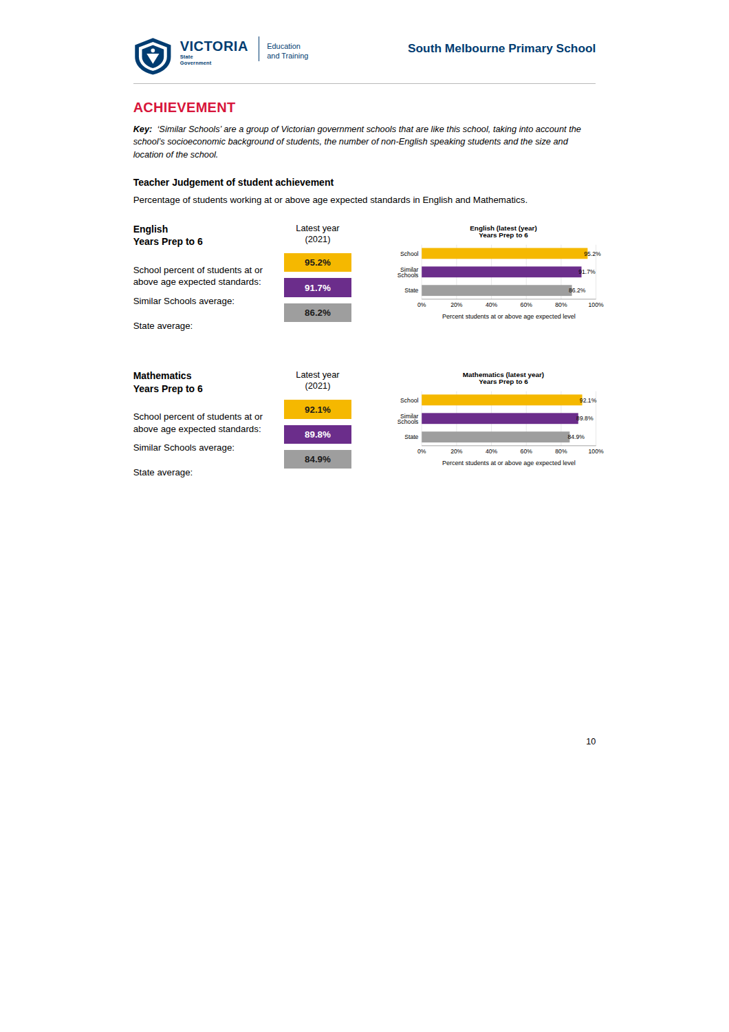Victoria State Government crest
VICTORIA
State
Government
Education
and Training
South Melbourne Primary School
ACHIEVEMENT
Key: ‘Similar Schools’ are a group of Victorian government schools that are like this school, taking into account the school’s socioeconomic background of students, the number of non-English speaking students and the size and location of the school.
Teacher Judgement of student achievement
Percentage of students working at or above age expected standards in English and Mathematics.
English
Years Prep to 6
School percent of students at or above age expected standards:
Similar Schools average:
State average:
Latest year
(2021)
95.2%
91.7%
86.2%
English (latest (year) Years Prep to 6 95.2% 91.7% 86.2% School Similar Schools State 0% 20% 40% 60% 80% 100% Percent students at or above age expected level
Mathematics
Years Prep to 6
School percent of students at or above age expected standards:
Similar Schools average:
State average:
Latest year
(2021)
92.1%
89.8%
84.9%
Mathematics (latest year) Years Prep to 6 92.1% 89.8% 84.9% School Similar Schools State 0% 20% 40% 60% 80% 100% Percent students at or above age expected level
10